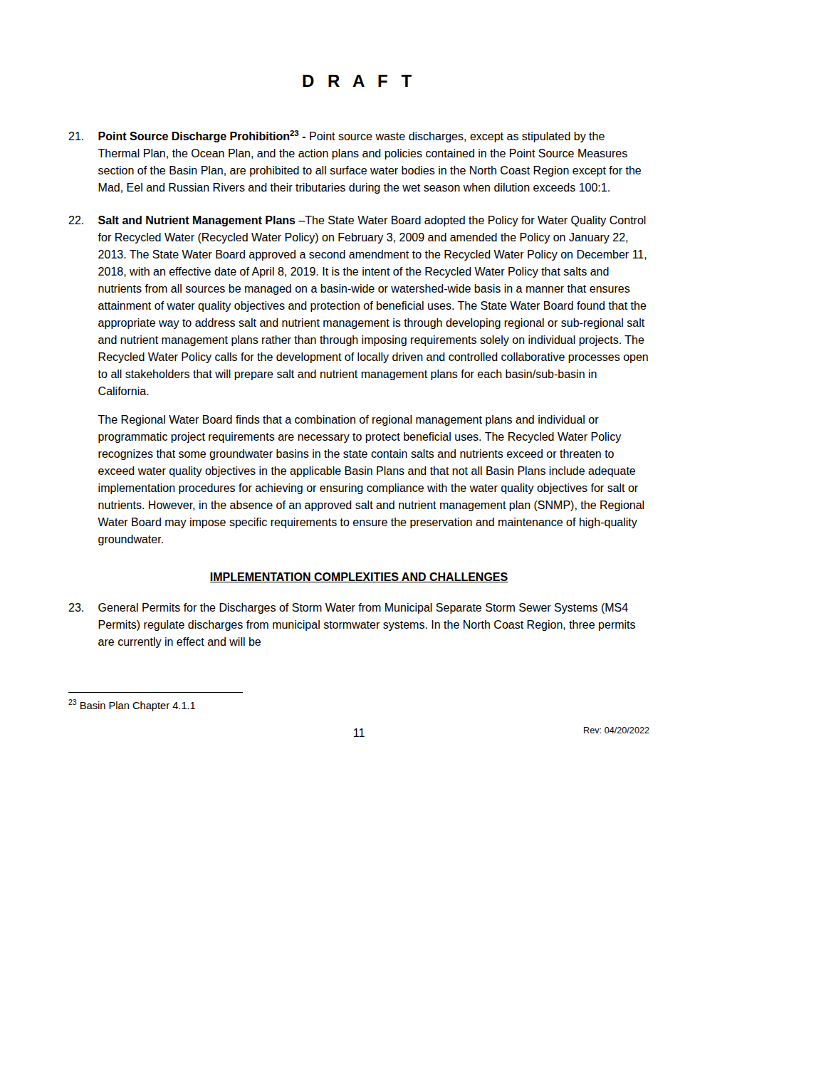D R A F T
21. Point Source Discharge Prohibition23 - Point source waste discharges, except as stipulated by the Thermal Plan, the Ocean Plan, and the action plans and policies contained in the Point Source Measures section of the Basin Plan, are prohibited to all surface water bodies in the North Coast Region except for the Mad, Eel and Russian Rivers and their tributaries during the wet season when dilution exceeds 100:1.
22. Salt and Nutrient Management Plans –The State Water Board adopted the Policy for Water Quality Control for Recycled Water (Recycled Water Policy) on February 3, 2009 and amended the Policy on January 22, 2013. The State Water Board approved a second amendment to the Recycled Water Policy on December 11, 2018, with an effective date of April 8, 2019. It is the intent of the Recycled Water Policy that salts and nutrients from all sources be managed on a basin-wide or watershed-wide basis in a manner that ensures attainment of water quality objectives and protection of beneficial uses. The State Water Board found that the appropriate way to address salt and nutrient management is through developing regional or sub-regional salt and nutrient management plans rather than through imposing requirements solely on individual projects. The Recycled Water Policy calls for the development of locally driven and controlled collaborative processes open to all stakeholders that will prepare salt and nutrient management plans for each basin/sub-basin in California.
The Regional Water Board finds that a combination of regional management plans and individual or programmatic project requirements are necessary to protect beneficial uses. The Recycled Water Policy recognizes that some groundwater basins in the state contain salts and nutrients exceed or threaten to exceed water quality objectives in the applicable Basin Plans and that not all Basin Plans include adequate implementation procedures for achieving or ensuring compliance with the water quality objectives for salt or nutrients. However, in the absence of an approved salt and nutrient management plan (SNMP), the Regional Water Board may impose specific requirements to ensure the preservation and maintenance of high-quality groundwater.
IMPLEMENTATION COMPLEXITIES AND CHALLENGES
23. General Permits for the Discharges of Storm Water from Municipal Separate Storm Sewer Systems (MS4 Permits) regulate discharges from municipal stormwater systems. In the North Coast Region, three permits are currently in effect and will be
23 Basin Plan Chapter 4.1.1
Rev: 04/20/2022
11